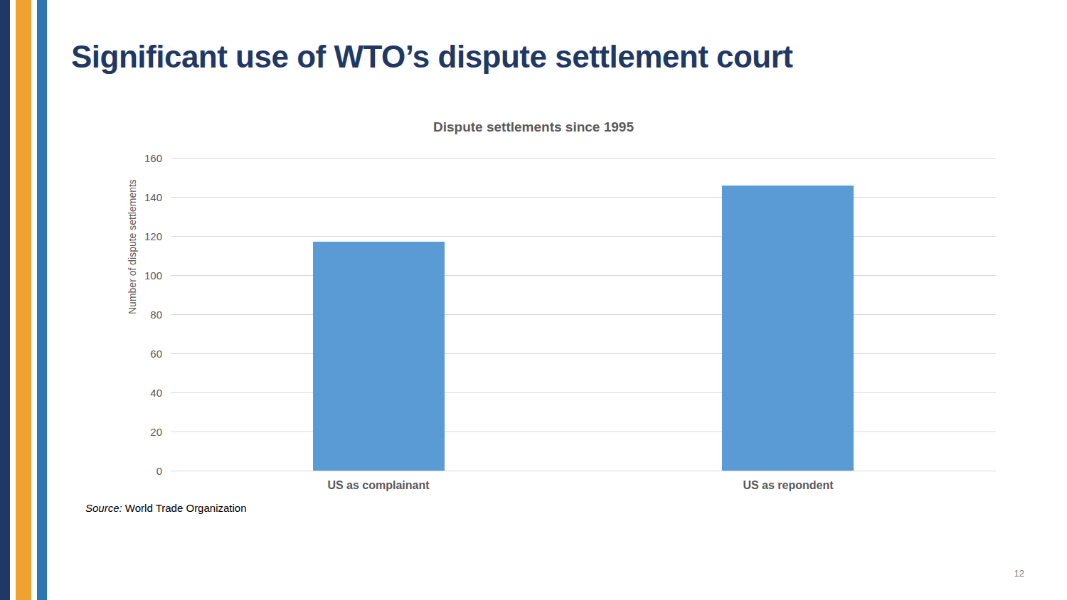Significant use of WTO’s dispute settlement court
Dispute settlements since 1995
Number of dispute settlements
160
140
120
100
80
60
40
20
0
US as complainant
US as repondent
Source: World Trade Organization
12